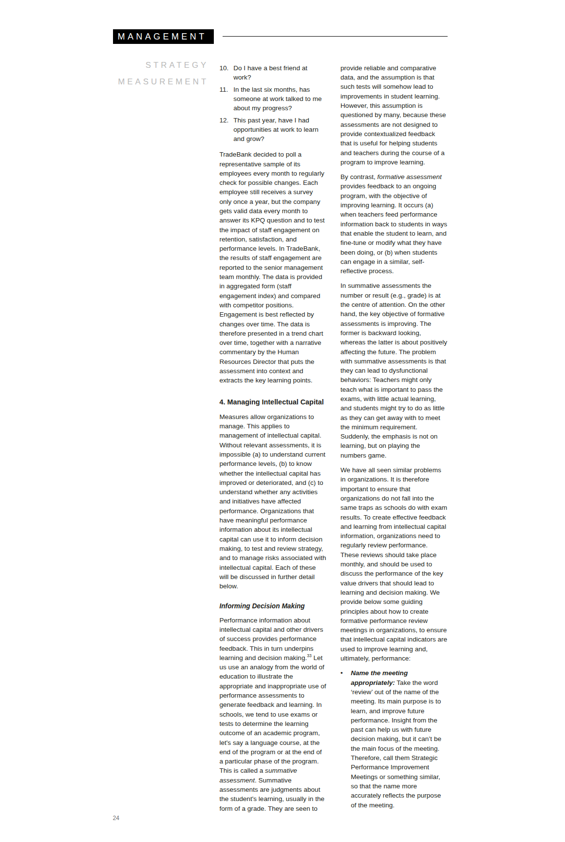MANAGEMENT
STRATEGY
MEASUREMENT
10. Do I have a best friend at work?
11. In the last six months, has someone at work talked to me about my progress?
12. This past year, have I had opportunities at work to learn and grow?
TradeBank decided to poll a representative sample of its employees every month to regularly check for possible changes. Each employee still receives a survey only once a year, but the company gets valid data every month to answer its KPQ question and to test the impact of staff engagement on retention, satisfaction, and performance levels. In TradeBank, the results of staff engagement are reported to the senior management team monthly. The data is provided in aggregated form (staff engagement index) and compared with competitor positions. Engagement is best reflected by changes over time. The data is therefore presented in a trend chart over time, together with a narrative commentary by the Human Resources Director that puts the assessment into context and extracts the key learning points.
4. Managing Intellectual Capital
Measures allow organizations to manage. This applies to management of intellectual capital. Without relevant assessments, it is impossible (a) to understand current performance levels, (b) to know whether the intellectual capital has improved or deteriorated, and (c) to understand whether any activities and initiatives have affected performance. Organizations that have meaningful performance information about its intellectual capital can use it to inform decision making, to test and review strategy, and to manage risks associated with intellectual capital. Each of these will be discussed in further detail below.
Informing Decision Making
Performance information about intellectual capital and other drivers of success provides performance feedback. This in turn underpins learning and decision making.33 Let us use an analogy from the world of education to illustrate the appropriate and inappropriate use of performance assessments to generate feedback and learning. In schools, we tend to use exams or tests to determine the learning outcome of an academic program, let's say a language course, at the end of the program or at the end of a particular phase of the program. This is called a summative assessment. Summative assessments are judgments about the student's learning, usually in the form of a grade. They are seen to
provide reliable and comparative data, and the assumption is that such tests will somehow lead to improvements in student learning. However, this assumption is questioned by many, because these assessments are not designed to provide contextualized feedback that is useful for helping students and teachers during the course of a program to improve learning.
By contrast, formative assessment provides feedback to an ongoing program, with the objective of improving learning. It occurs (a) when teachers feed performance information back to students in ways that enable the student to learn, and fine-tune or modify what they have been doing, or (b) when students can engage in a similar, self-reflective process.
In summative assessments the number or result (e.g., grade) is at the centre of attention. On the other hand, the key objective of formative assessments is improving. The former is backward looking, whereas the latter is about positively affecting the future. The problem with summative assessments is that they can lead to dysfunctional behaviors: Teachers might only teach what is important to pass the exams, with little actual learning, and students might try to do as little as they can get away with to meet the minimum requirement. Suddenly, the emphasis is not on learning, but on playing the numbers game.
We have all seen similar problems in organizations. It is therefore important to ensure that organizations do not fall into the same traps as schools do with exam results. To create effective feedback and learning from intellectual capital information, organizations need to regularly review performance. These reviews should take place monthly, and should be used to discuss the performance of the key value drivers that should lead to learning and decision making. We provide below some guiding principles about how to create formative performance review meetings in organizations, to ensure that intellectual capital indicators are used to improve learning and, ultimately, performance:
• Name the meeting appropriately: Take the word ‘review’ out of the name of the meeting. Its main purpose is to learn, and improve future performance. Insight from the past can help us with future decision making, but it can’t be the main focus of the meeting. Therefore, call them Strategic Performance Improvement Meetings or something similar, so that the name more accurately reflects the purpose of the meeting.
24